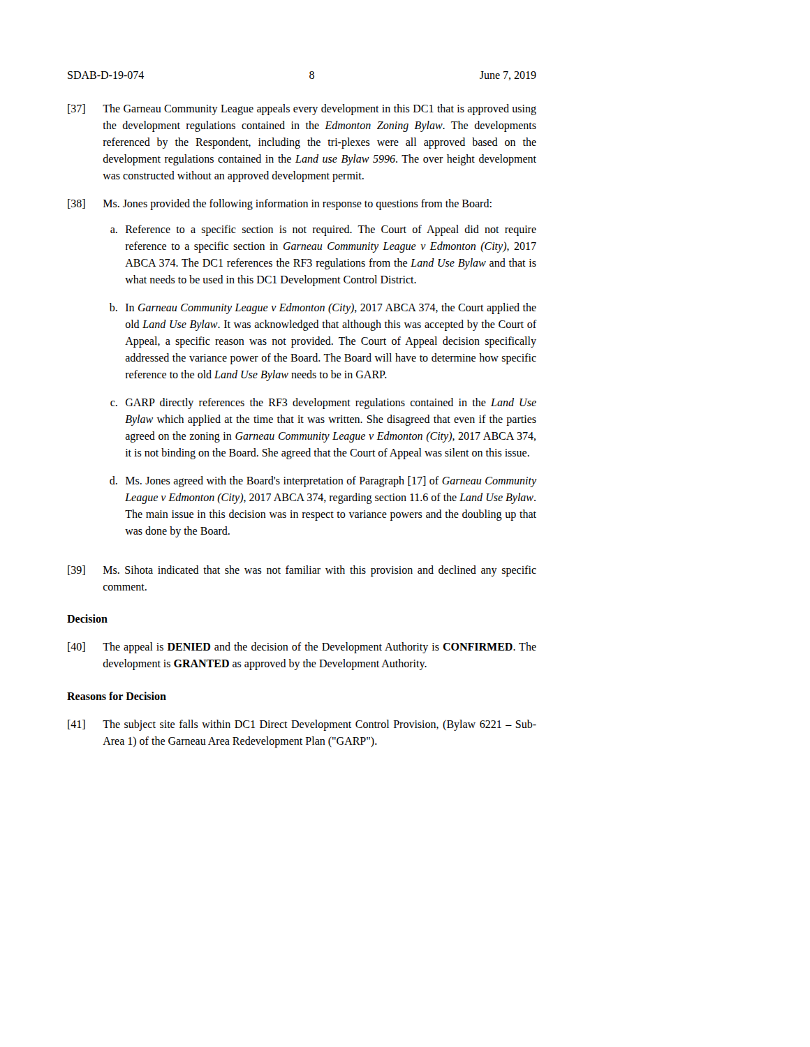SDAB-D-19-074 8 June 7, 2019
[37]
The Garneau Community League appeals every development in this DC1 that is approved using the development regulations contained in the Edmonton Zoning Bylaw. The developments referenced by the Respondent, including the tri-plexes were all approved based on the development regulations contained in the Land use Bylaw 5996. The over height development was constructed without an approved development permit.
[38]
Ms. Jones provided the following information in response to questions from the Board:
Reference to a specific section is not required. The Court of Appeal did not require reference to a specific section in Garneau Community League v Edmonton (City), 2017 ABCA 374. The DC1 references the RF3 regulations from the Land Use Bylaw and that is what needs to be used in this DC1 Development Control District.
In Garneau Community League v Edmonton (City), 2017 ABCA 374, the Court applied the old Land Use Bylaw. It was acknowledged that although this was accepted by the Court of Appeal, a specific reason was not provided. The Court of Appeal decision specifically addressed the variance power of the Board. The Board will have to determine how specific reference to the old Land Use Bylaw needs to be in GARP.
GARP directly references the RF3 development regulations contained in the Land Use Bylaw which applied at the time that it was written. She disagreed that even if the parties agreed on the zoning in Garneau Community League v Edmonton (City), 2017 ABCA 374, it is not binding on the Board. She agreed that the Court of Appeal was silent on this issue.
Ms. Jones agreed with the Board's interpretation of Paragraph [17] of Garneau Community League v Edmonton (City), 2017 ABCA 374, regarding section 11.6 of the Land Use Bylaw. The main issue in this decision was in respect to variance powers and the doubling up that was done by the Board.
[39]
Ms. Sihota indicated that she was not familiar with this provision and declined any specific comment.
Decision
[40]
The appeal is DENIED and the decision of the Development Authority is CONFIRMED. The development is GRANTED as approved by the Development Authority.
Reasons for Decision
[41]
The subject site falls within DC1 Direct Development Control Provision, (Bylaw 6221 – Sub-Area 1) of the Garneau Area Redevelopment Plan ("GARP").